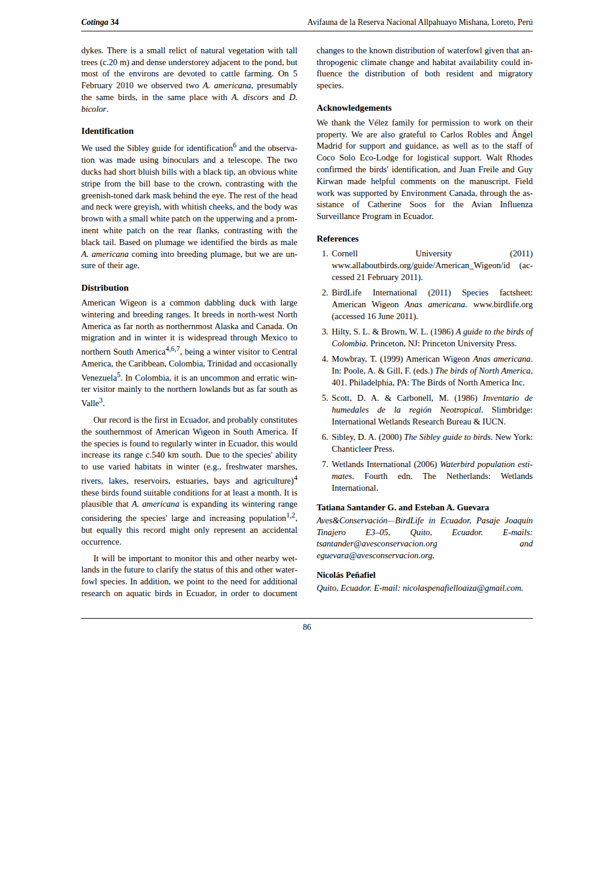Cotinga 34
Avifauna de la Reserva Nacional Allpahuayo Mishana, Loreto, Perú
dykes. There is a small relict of natural vegetation with tall trees (c.20 m) and dense understorey adjacent to the pond, but most of the environs are devoted to cattle farming. On 5 February 2010 we observed two A. americana, presumably the same birds, in the same place with A. discors and D. bicolor.
Identification
We used the Sibley guide for identification6 and the observation was made using binoculars and a telescope. The two ducks had short bluish bills with a black tip, an obvious white stripe from the bill base to the crown, contrasting with the greenish-toned dark mask behind the eye. The rest of the head and neck were greyish, with whitish cheeks, and the body was brown with a small white patch on the upperwing and a prominent white patch on the rear flanks, contrasting with the black tail. Based on plumage we identified the birds as male A. americana coming into breeding plumage, but we are unsure of their age.
Distribution
American Wigeon is a common dabbling duck with large wintering and breeding ranges. It breeds in north-west North America as far north as northernmost Alaska and Canada. On migration and in winter it is widespread through Mexico to northern South America4,6,7, being a winter visitor to Central America, the Caribbean, Colombia, Trinidad and occasionally Venezuela5. In Colombia, it is an uncommon and erratic winter visitor mainly to the northern lowlands but as far south as Valle3.
Our record is the first in Ecuador, and probably constitutes the southernmost of American Wigeon in South America. If the species is found to regularly winter in Ecuador, this would increase its range c.540 km south. Due to the species' ability to use varied habitats in winter (e.g., freshwater marshes, rivers, lakes, reservoirs, estuaries, bays and agriculture)4 these birds found suitable conditions for at least a month. It is plausible that A. americana is expanding its wintering range considering the species' large and increasing population1,2, but equally this record might only represent an accidental occurrence.
It will be important to monitor this and other nearby wetlands in the future to clarify the status of this and other waterfowl species. In addition, we point to the need for additional research on aquatic birds in Ecuador, in order to document changes to the known distribution of waterfowl given that anthropogenic climate change and habitat availability could influence the distribution of both resident and migratory species.
Acknowledgements
We thank the Vélez family for permission to work on their property. We are also grateful to Carlos Robles and Ángel Madrid for support and guidance, as well as to the staff of Coco Solo Eco-Lodge for logistical support. Walt Rhodes confirmed the birds' identification, and Juan Freile and Guy Kirwan made helpful comments on the manuscript. Field work was supported by Environment Canada, through the assistance of Catherine Soos for the Avian Influenza Surveillance Program in Ecuador.
References
Cornell University (2011) www.allaboutbirds.org/guide/American_Wigeon/id (accessed 21 February 2011).
BirdLife International (2011) Species factsheet: American Wigeon Anas americana. www.birdlife.org (accessed 16 June 2011).
Hilty, S. L. & Brown, W. L. (1986) A guide to the birds of Colombia. Princeton, NJ: Princeton University Press.
Mowbray, T. (1999) American Wigeon Anas americana. In: Poole, A. & Gill, F. (eds.) The birds of North America, 401. Philadelphia, PA: The Birds of North America Inc.
Scott, D. A. & Carbonell, M. (1986) Inventario de humedales de la región Neotropical. Slimbridge: International Wetlands Research Bureau & IUCN.
Sibley, D. A. (2000) The Sibley guide to birds. New York: Chanticleer Press.
Wetlands International (2006) Waterbird population estimates. Fourth edn. The Netherlands: Wetlands International.
Tatiana Santander G. and Esteban A. Guevara
Aves&Conservación—BirdLife in Ecuador, Pasaje Joaquín Tinajero E3–05, Quito, Ecuador. E-mails: tsantander@avesconservacion.org and eguevara@avesconservacion.org.
Nicolás Peñafiel
Quito, Ecuador. E-mail: nicolaspenafielloaiza@gmail.com.
86